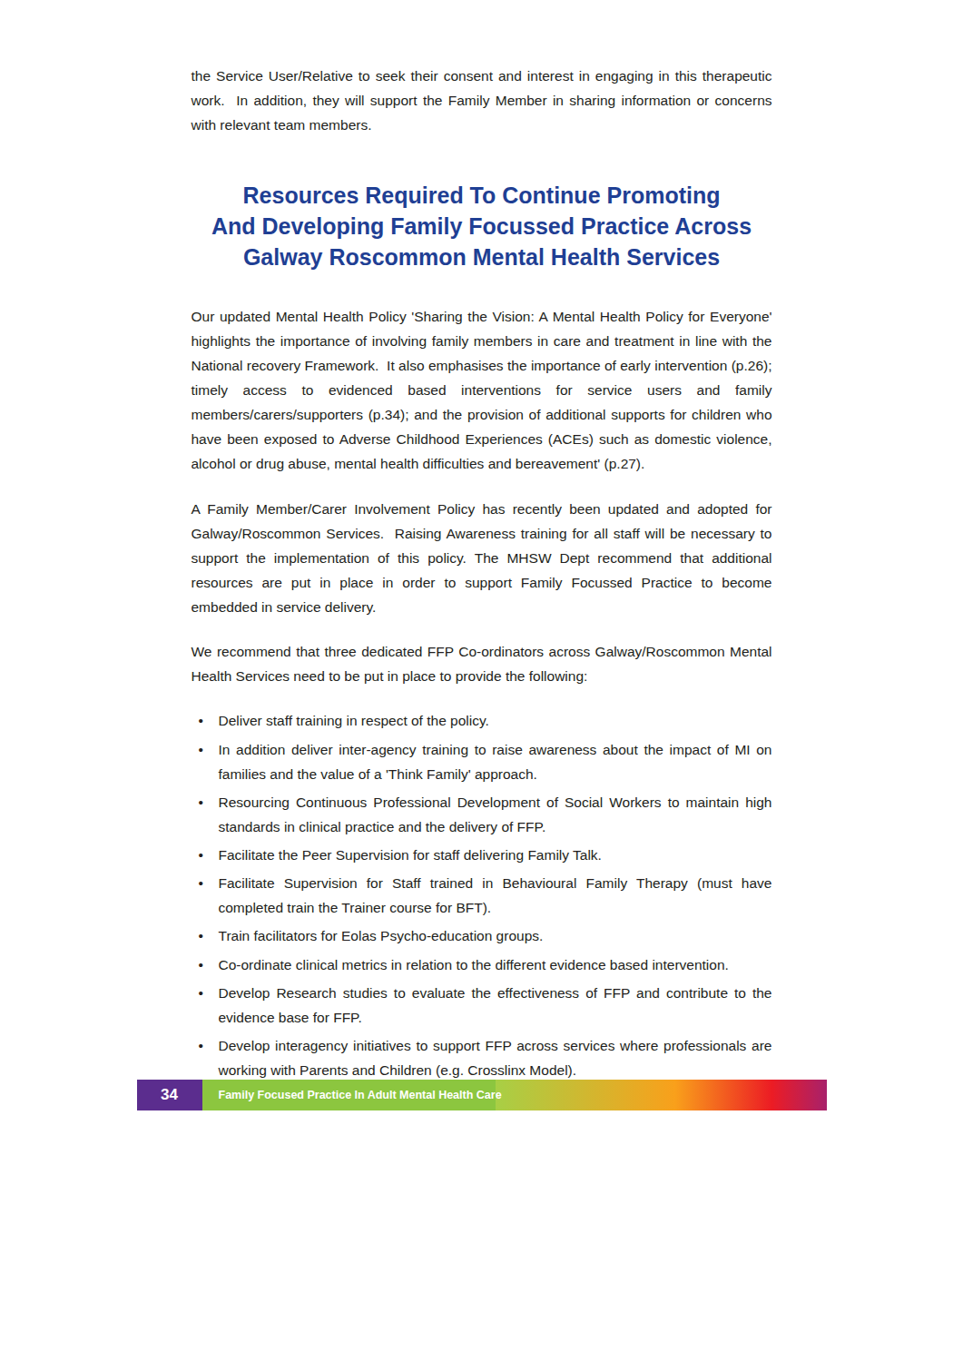the Service User/Relative to seek their consent and interest in engaging in this therapeutic work. In addition, they will support the Family Member in sharing information or concerns with relevant team members.
Resources Required To Continue Promoting
And Developing Family Focussed Practice Across
Galway Roscommon Mental Health Services
Our updated Mental Health Policy 'Sharing the Vision: A Mental Health Policy for Everyone' highlights the importance of involving family members in care and treatment in line with the National recovery Framework. It also emphasises the importance of early intervention (p.26); timely access to evidenced based interventions for service users and family members/carers/supporters (p.34); and the provision of additional supports for children who have been exposed to Adverse Childhood Experiences (ACEs) such as domestic violence, alcohol or drug abuse, mental health difficulties and bereavement' (p.27).
A Family Member/Carer Involvement Policy has recently been updated and adopted for Galway/Roscommon Services. Raising Awareness training for all staff will be necessary to support the implementation of this policy. The MHSW Dept recommend that additional resources are put in place in order to support Family Focussed Practice to become embedded in service delivery.
We recommend that three dedicated FFP Co-ordinators across Galway/Roscommon Mental Health Services need to be put in place to provide the following:
Deliver staff training in respect of the policy.
In addition deliver inter-agency training to raise awareness about the impact of MI on families and the value of a 'Think Family' approach.
Resourcing Continuous Professional Development of Social Workers to maintain high standards in clinical practice and the delivery of FFP.
Facilitate the Peer Supervision for staff delivering Family Talk.
Facilitate Supervision for Staff trained in Behavioural Family Therapy (must have completed train the Trainer course for BFT).
Train facilitators for Eolas Psycho-education groups.
Co-ordinate clinical metrics in relation to the different evidence based intervention.
Develop Research studies to evaluate the effectiveness of FFP and contribute to the evidence base for FFP.
Develop interagency initiatives to support FFP across services where professionals are working with Parents and Children (e.g. Crosslinx Model).
Contribute to co-production of Recovery Modules with recovery Colleges.
34
Family Focused Practice In Adult Mental Health Care